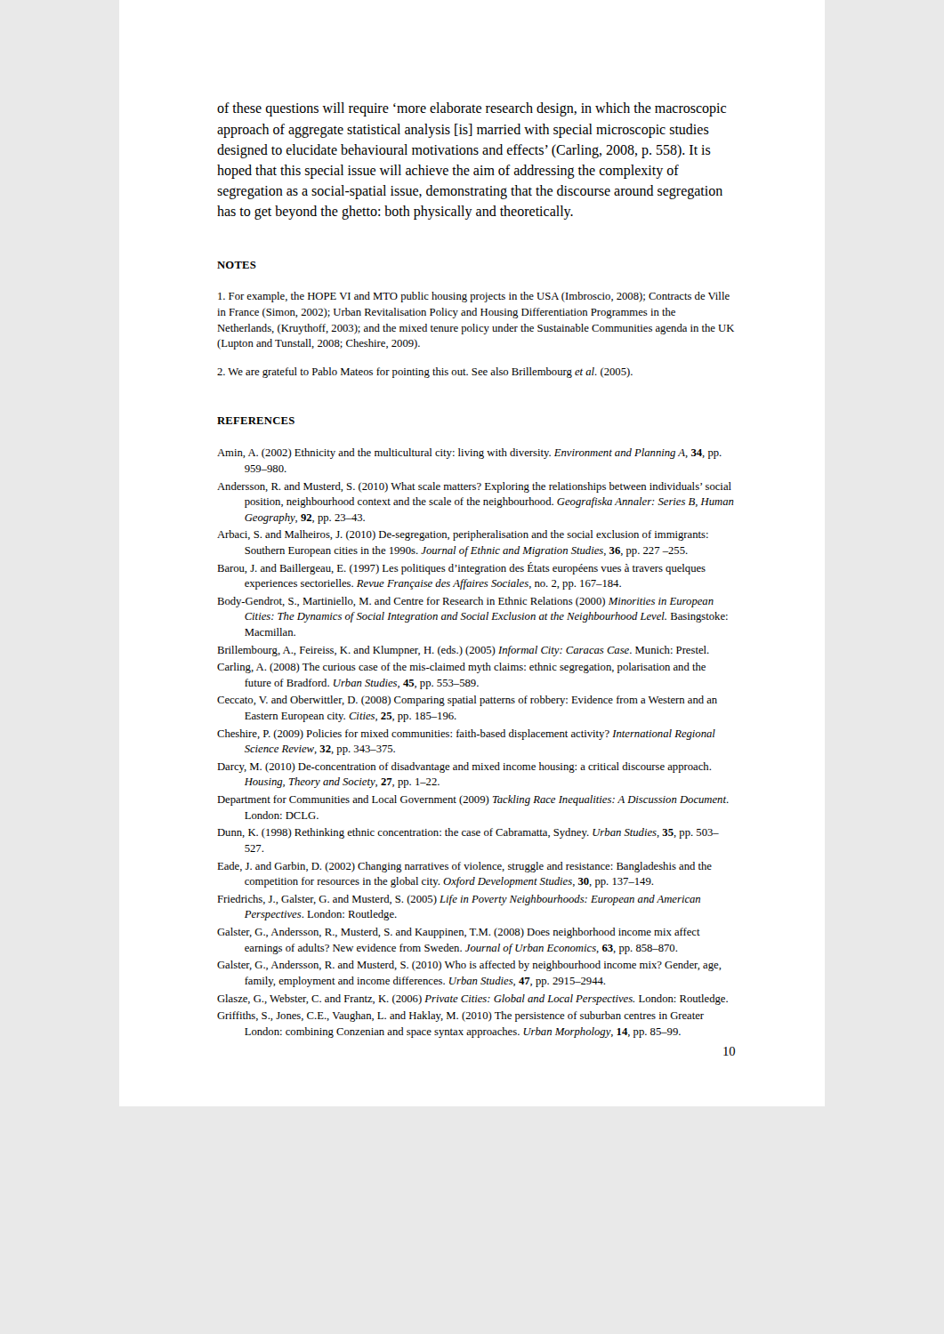of these questions will require ‘more elaborate research design, in which the macroscopic approach of aggregate statistical analysis [is] married with special microscopic studies designed to elucidate behavioural motivations and effects’ (Carling, 2008, p. 558). It is hoped that this special issue will achieve the aim of addressing the complexity of segregation as a social-spatial issue, demonstrating that the discourse around segregation has to get beyond the ghetto: both physically and theoretically.
Notes
1. For example, the HOPE VI and MTO public housing projects in the USA (Imbroscio, 2008); Contracts de Ville in France (Simon, 2002); Urban Revitalisation Policy and Housing Differentiation Programmes in the Netherlands, (Kruythoff, 2003); and the mixed tenure policy under the Sustainable Communities agenda in the UK (Lupton and Tunstall, 2008; Cheshire, 2009).
2. We are grateful to Pablo Mateos for pointing this out. See also Brillembourg et al. (2005).
References
Amin, A. (2002) Ethnicity and the multicultural city: living with diversity. Environment and Planning A, 34, pp. 959–980.
Andersson, R. and Musterd, S. (2010) What scale matters? Exploring the relationships between individuals’ social position, neighbourhood context and the scale of the neighbourhood. Geografiska Annaler: Series B, Human Geography, 92, pp. 23–43.
Arbaci, S. and Malheiros, J. (2010) De-segregation, peripheralisation and the social exclusion of immigrants: Southern European cities in the 1990s. Journal of Ethnic and Migration Studies, 36, pp. 227 –255.
Barou, J. and Baillergeau, E. (1997) Les politiques d’integration des États européens vues à travers quelques experiences sectorielles. Revue Française des Affaires Sociales, no. 2, pp. 167–184.
Body-Gendrot, S., Martiniello, M. and Centre for Research in Ethnic Relations (2000) Minorities in European Cities: The Dynamics of Social Integration and Social Exclusion at the Neighbourhood Level. Basingstoke: Macmillan.
Brillembourg, A., Feireiss, K. and Klumpner, H. (eds.) (2005) Informal City: Caracas Case. Munich: Prestel.
Carling, A. (2008) The curious case of the mis-claimed myth claims: ethnic segregation, polarisation and the future of Bradford. Urban Studies, 45, pp. 553–589.
Ceccato, V. and Oberwittler, D. (2008) Comparing spatial patterns of robbery: Evidence from a Western and an Eastern European city. Cities, 25, pp. 185–196.
Cheshire, P. (2009) Policies for mixed communities: faith-based displacement activity? International Regional Science Review, 32, pp. 343–375.
Darcy, M. (2010) De-concentration of disadvantage and mixed income housing: a critical discourse approach. Housing, Theory and Society, 27, pp. 1–22.
Department for Communities and Local Government (2009) Tackling Race Inequalities: A Discussion Document. London: DCLG.
Dunn, K. (1998) Rethinking ethnic concentration: the case of Cabramatta, Sydney. Urban Studies, 35, pp. 503–527.
Eade, J. and Garbin, D. (2002) Changing narratives of violence, struggle and resistance: Bangladeshis and the competition for resources in the global city. Oxford Development Studies, 30, pp. 137–149.
Friedrichs, J., Galster, G. and Musterd, S. (2005) Life in Poverty Neighbourhoods: European and American Perspectives. London: Routledge.
Galster, G., Andersson, R., Musterd, S. and Kauppinen, T.M. (2008) Does neighborhood income mix affect earnings of adults? New evidence from Sweden. Journal of Urban Economics, 63, pp. 858–870.
Galster, G., Andersson, R. and Musterd, S. (2010) Who is affected by neighbourhood income mix? Gender, age, family, employment and income differences. Urban Studies, 47, pp. 2915–2944.
Glasze, G., Webster, C. and Frantz, K. (2006) Private Cities: Global and Local Perspectives. London: Routledge.
Griffiths, S., Jones, C.E., Vaughan, L. and Haklay, M. (2010) The persistence of suburban centres in Greater London: combining Conzenian and space syntax approaches. Urban Morphology, 14, pp. 85–99.
10